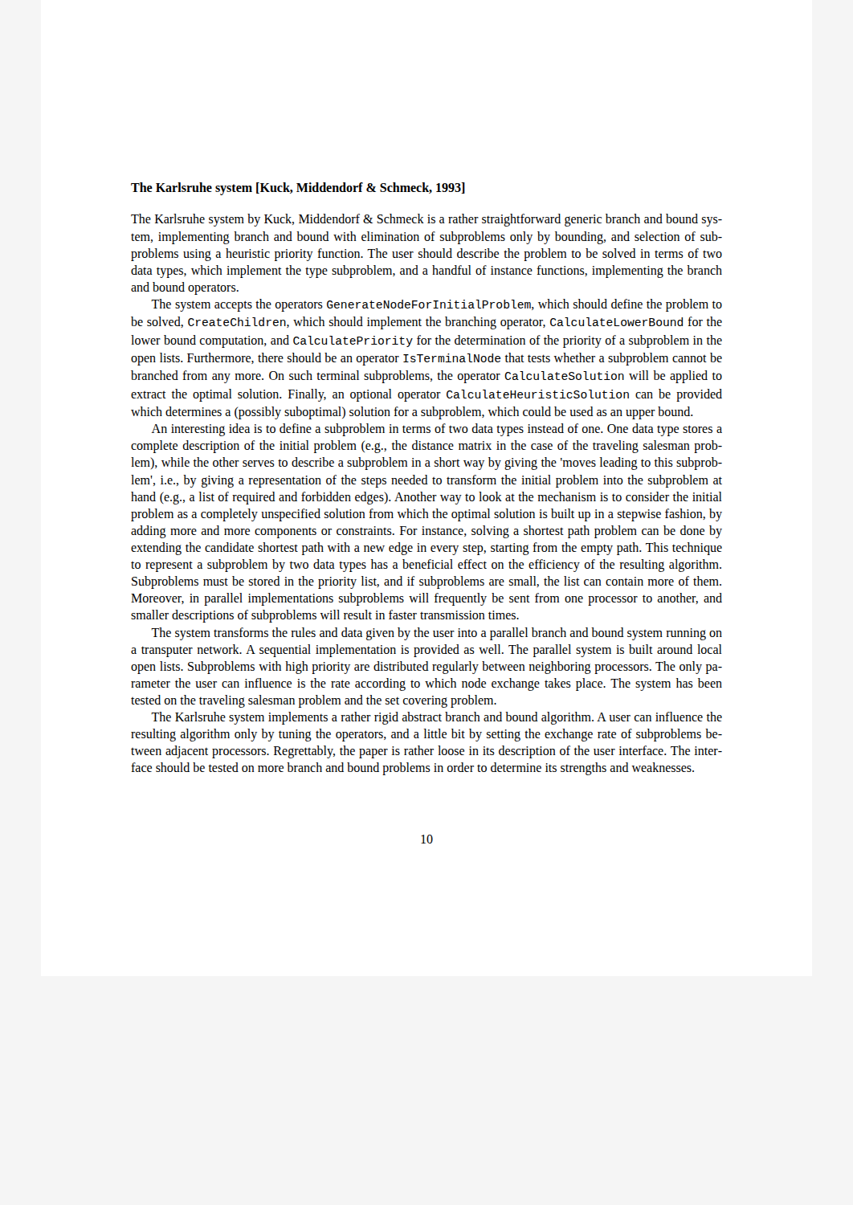The Karlsruhe system [Kuck, Middendorf & Schmeck, 1993]
The Karlsruhe system by Kuck, Middendorf & Schmeck is a rather straightforward generic branch and bound system, implementing branch and bound with elimination of subproblems only by bounding, and selection of subproblems using a heuristic priority function. The user should describe the problem to be solved in terms of two data types, which implement the type subproblem, and a handful of instance functions, implementing the branch and bound operators.
The system accepts the operators GenerateNodeForInitialProblem, which should define the problem to be solved, CreateChildren, which should implement the branching operator, CalculateLowerBound for the lower bound computation, and CalculatePriority for the determination of the priority of a subproblem in the open lists. Furthermore, there should be an operator IsTerminalNode that tests whether a subproblem cannot be branched from any more. On such terminal subproblems, the operator CalculateSolution will be applied to extract the optimal solution. Finally, an optional operator CalculateHeuristicSolution can be provided which determines a (possibly suboptimal) solution for a subproblem, which could be used as an upper bound.
An interesting idea is to define a subproblem in terms of two data types instead of one. One data type stores a complete description of the initial problem (e.g., the distance matrix in the case of the traveling salesman problem), while the other serves to describe a subproblem in a short way by giving the 'moves leading to this subproblem', i.e., by giving a representation of the steps needed to transform the initial problem into the subproblem at hand (e.g., a list of required and forbidden edges). Another way to look at the mechanism is to consider the initial problem as a completely unspecified solution from which the optimal solution is built up in a stepwise fashion, by adding more and more components or constraints. For instance, solving a shortest path problem can be done by extending the candidate shortest path with a new edge in every step, starting from the empty path. This technique to represent a subproblem by two data types has a beneficial effect on the efficiency of the resulting algorithm. Subproblems must be stored in the priority list, and if subproblems are small, the list can contain more of them. Moreover, in parallel implementations subproblems will frequently be sent from one processor to another, and smaller descriptions of subproblems will result in faster transmission times.
The system transforms the rules and data given by the user into a parallel branch and bound system running on a transputer network. A sequential implementation is provided as well. The parallel system is built around local open lists. Subproblems with high priority are distributed regularly between neighboring processors. The only parameter the user can influence is the rate according to which node exchange takes place. The system has been tested on the traveling salesman problem and the set covering problem.
The Karlsruhe system implements a rather rigid abstract branch and bound algorithm. A user can influence the resulting algorithm only by tuning the operators, and a little bit by setting the exchange rate of subproblems between adjacent processors. Regrettably, the paper is rather loose in its description of the user interface. The interface should be tested on more branch and bound problems in order to determine its strengths and weaknesses.
10